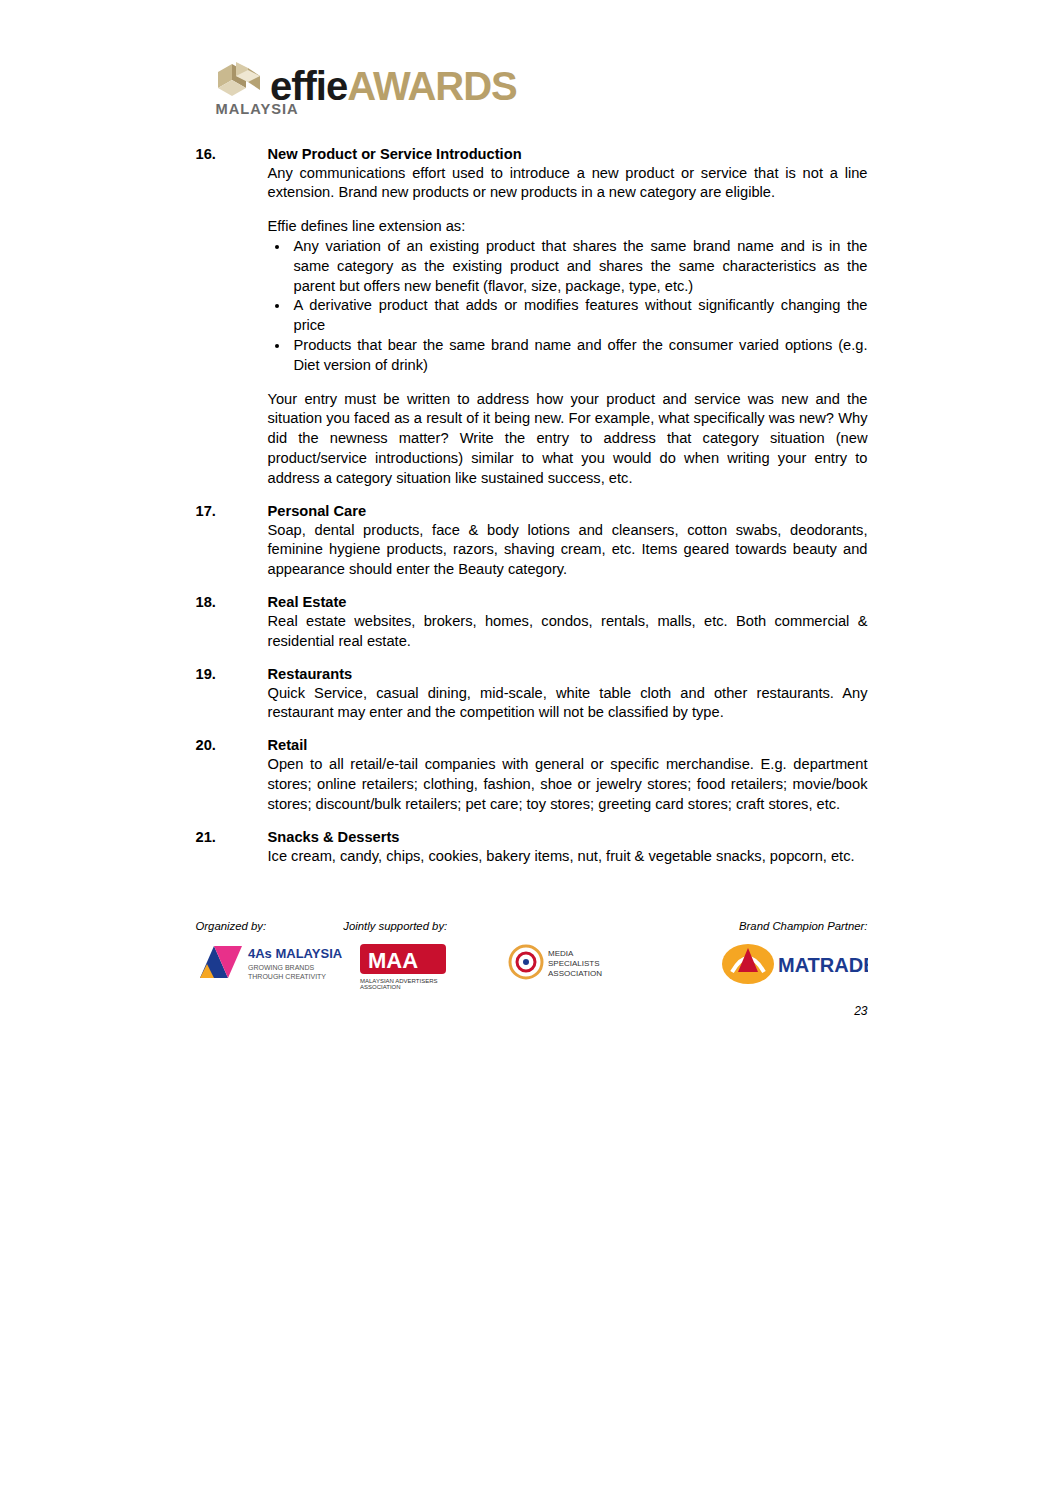effie AWARDS MALAYSIA
16.
New Product or Service Introduction
Any communications effort used to introduce a new product or service that is not a line extension. Brand new products or new products in a new category are eligible.
Effie defines line extension as:
Any variation of an existing product that shares the same brand name and is in the same category as the existing product and shares the same characteristics as the parent but offers new benefit (flavor, size, package, type, etc.)
A derivative product that adds or modifies features without significantly changing the price
Products that bear the same brand name and offer the consumer varied options (e.g. Diet version of drink)
Your entry must be written to address how your product and service was new and the situation you faced as a result of it being new. For example, what specifically was new? Why did the newness matter? Write the entry to address that category situation (new product/service introductions) similar to what you would do when writing your entry to address a category situation like sustained success, etc.
17.
Personal Care
Soap, dental products, face & body lotions and cleansers, cotton swabs, deodorants, feminine hygiene products, razors, shaving cream, etc. Items geared towards beauty and appearance should enter the Beauty category.
18.
Real Estate
Real estate websites, brokers, homes, condos, rentals, malls, etc. Both commercial & residential real estate.
19.
Restaurants
Quick Service, casual dining, mid-scale, white table cloth and other restaurants. Any restaurant may enter and the competition will not be classified by type.
20.
Retail
Open to all retail/e-tail companies with general or specific merchandise. E.g. department stores; online retailers; clothing, fashion, shoe or jewelry stores; food retailers; movie/book stores; discount/bulk retailers; pet care; toy stores; greeting card stores; craft stores, etc.
21.
Snacks & Desserts
Ice cream, candy, chips, cookies, bakery items, nut, fruit & vegetable snacks, popcorn, etc.
Organized by:
Jointly supported by:
Brand Champion Partner:
4As MALAYSIA GROWING BRANDS THROUGH CREATIVITY
MAA MALAYSIAN ADVERTISERS ASSOCIATION
MEDIA SPECIALISTS ASSOCIATION
MATRADE
23